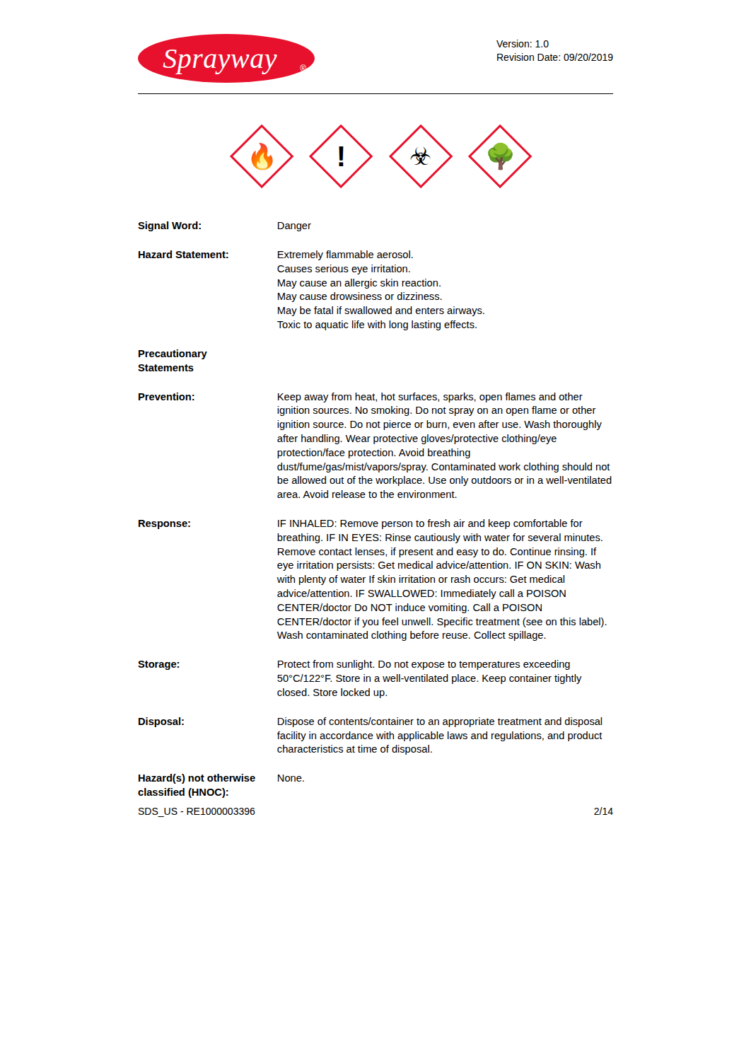Sprayway ®
Version: 1.0
Revision Date: 09/20/2019
🔥
!
☣
🌳
| Signal Word: | Danger |
| Hazard Statement: | Extremely flammable aerosol. Causes serious eye irritation. May cause an allergic skin reaction. May cause drowsiness or dizziness. May be fatal if swallowed and enters airways. Toxic to aquatic life with long lasting effects. |
| Precautionary Statements | |
| Prevention: | Keep away from heat, hot surfaces, sparks, open flames and other ignition sources. No smoking. Do not spray on an open flame or other ignition source. Do not pierce or burn, even after use. Wash thoroughly after handling. Wear protective gloves/protective clothing/eye protection/face protection. Avoid breathing dust/fume/gas/mist/vapors/spray. Contaminated work clothing should not be allowed out of the workplace. Use only outdoors or in a well-ventilated area. Avoid release to the environment. |
| Response: | IF INHALED: Remove person to fresh air and keep comfortable for breathing. IF IN EYES: Rinse cautiously with water for several minutes. Remove contact lenses, if present and easy to do. Continue rinsing. If eye irritation persists: Get medical advice/attention. IF ON SKIN: Wash with plenty of water If skin irritation or rash occurs: Get medical advice/attention. IF SWALLOWED: Immediately call a POISON CENTER/doctor Do NOT induce vomiting. Call a POISON CENTER/doctor if you feel unwell. Specific treatment (see on this label). Wash contaminated clothing before reuse. Collect spillage. |
| Storage: | Protect from sunlight. Do not expose to temperatures exceeding 50°C/122°F. Store in a well-ventilated place. Keep container tightly closed. Store locked up. |
| Disposal: | Dispose of contents/container to an appropriate treatment and disposal facility in accordance with applicable laws and regulations, and product characteristics at time of disposal. |
| Hazard(s) not otherwise classified (HNOC): | None. |
SDS_US - RE1000003396 2/14